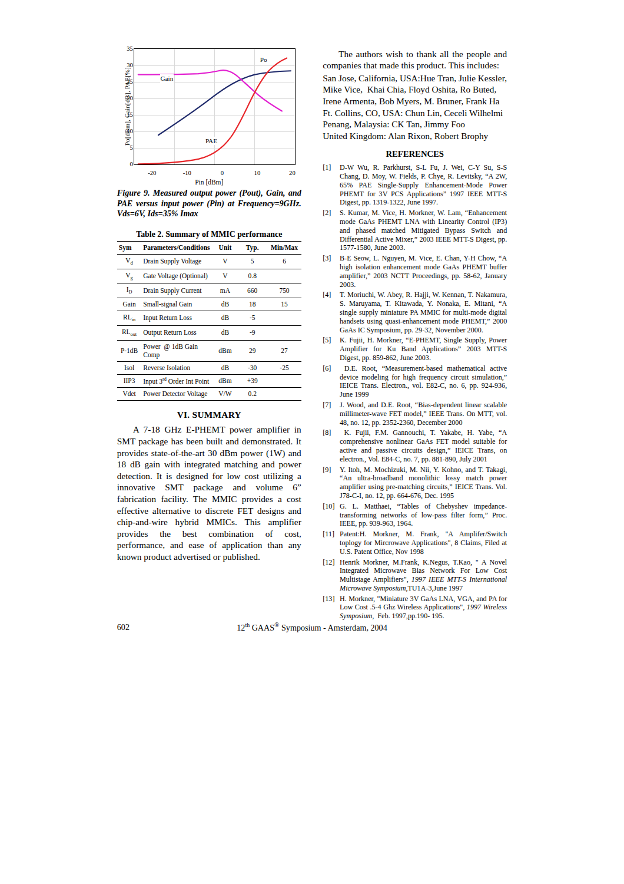Po[dBm], Gain[dB], PAE[%]
35 30 25 20 15 10 5 0
Po
Gain
PAE
-20 -10 0 10 20
Pin [dBm]
Figure 9. Measured output power (Pout), Gain, and PAE versus input power (Pin) at Frequency=9GHz. Vds=6V, Ids=35% Imax
Table 2. Summary of MMIC performance
| Sym | Parameters/Conditions | Unit | Typ. | Min/Max |
| --- | --- | --- | --- | --- |
| V d | Drain Supply Voltage | V | 5 | 6 |
| V g | Gate Voltage (Optional) | V | 0.8 | |
| I D | Drain Supply Current | mA | 660 | 750 |
| Gain | Small-signal Gain | dB | 18 | 15 |
| RL in | Input Return Loss | dB | -5 | |
| RL out | Output Return Loss | dB | -9 | |
| P-1dB | Power @ 1dB Gain Comp | dBm | 29 | 27 |
| Isol | Reverse Isolation | dB | -30 | -25 |
| IIP3 | Input 3 rd Order Int Point | dBm | +39 | |
| Vdet | Power Detector Voltage | V/W | 0.2 | |
VI. SUMMARY
A 7-18 GHz E-PHEMT power amplifier in SMT package has been built and demonstrated. It provides state-of-the-art 30 dBm power (1W) and 18 dB gain with integrated matching and power detection. It is designed for low cost utilizing a innovative SMT package and volume 6” fabrication facility. The MMIC provides a cost effective alternative to discrete FET designs and chip-and-wire hybrid MMICs. This amplifier provides the best combination of cost, performance, and ease of application than any known product advertised or published.
The authors wish to thank all the people and companies that made this product. This includes:
San Jose, California, USA:Hue Tran, Julie Kessler, Mike Vice, Khai Chia, Floyd Oshita, Ro Buted, Irene Armenta, Bob Myers, M. Bruner, Frank Ha
Ft. Collins, CO, USA: Chun Lin, Ceceli Wilhelmi
Penang, Malaysia: CK Tan, Jimmy Foo
United Kingdom: Alan Rixon, Robert Brophy
REFERENCES
[1] D-W Wu, R. Parkhurst, S-L Fu, J. Wei, C-Y Su, S-S Chang, D. Moy, W. Fields, P. Chye, R. Levitsky, “A 2W, 65% PAE Single-Supply Enhancement-Mode Power PHEMT for 3V PCS Applications” 1997 IEEE MTT-S Digest, pp. 1319-1322, June 1997.
[2] S. Kumar, M. Vice, H. Morkner, W. Lam, “Enhancement mode GaAs PHEMT LNA with Linearity Control (IP3) and phased matched Mitigated Bypass Switch and Differential Active Mixer,” 2003 IEEE MTT-S Digest, pp. 1577-1580, June 2003.
[3] B-E Seow, L. Nguyen, M. Vice, E. Chan, Y-H Chow, “A high isolation enhancement mode GaAs PHEMT buffer amplifier,” 2003 NCTT Proceedings, pp. 58-62, January 2003.
[4] T. Moriuchi, W. Abey, R. Hajji, W. Kennan, T. Nakamura, S. Maruyama, T. Kitawada, Y. Nonaka, E. Mitani, “A single supply miniature PA MMIC for multi-mode digital handsets using quasi-enhancement mode PHEMT,” 2000 GaAs IC Symposium, pp. 29-32, November 2000.
[5] K. Fujii, H. Morkner, “E-PHEMT, Single Supply, Power Amplifier for Ku Band Applications” 2003 MTT-S Digest, pp. 859-862, June 2003.
[6] D.E. Root, “Measurement-based mathematical active device modeling for high frequency circuit simulation,” IEICE Trans. Electron., vol. E82-C, no. 6, pp. 924-936, June 1999
[7] J. Wood, and D.E. Root, “Bias-dependent linear scalable millimeter-wave FET model,” IEEE Trans. On MTT, vol. 48, no. 12, pp. 2352-2360, December 2000
[8] K. Fujii, F.M. Gannouchi, T. Yakabe, H. Yabe, “A comprehensive nonlinear GaAs FET model suitable for active and passive circuits design,” IEICE Trans, on electron., Vol. E84-C, no. 7, pp. 881-890, July 2001
[9] Y. Itoh, M. Mochizuki, M. Nii, Y. Kohno, and T. Takagi, “An ultra-broadband monolithic lossy match power amplifier using pre-matching circuits,” IEICE Trans. Vol. J78-C-I, no. 12, pp. 664-676, Dec. 1995
[10] G. L. Matthaei, “Tables of Chebyshev impedance-transforming networks of low-pass filter form,” Proc. IEEE, pp. 939-963, 1964.
[11] Patent:H. Morkner, M. Frank, "A Amplifer/Switch toplogy for Mircrowave Applications", 8 Claims, Filed at U.S. Patent Office, Nov 1998
[12] Henrik Morkner, M.Frank, K.Negus, T.Kao, " A Novel Integrated Microwave Bias Network For Low Cost Multistage Amplifiers", 1997 IEEE MTT-S International Microwave Symposium,TU1A-3,June 1997
[13] H. Morkner, "Miniature 3V GaAs LNA, VGA, and PA for Low Cost .5-4 Ghz Wireless Applications", 1997 Wireless Symposium, Feb. 1997,pp.190- 195.
602
12th GAAS® Symposium - Amsterdam, 2004